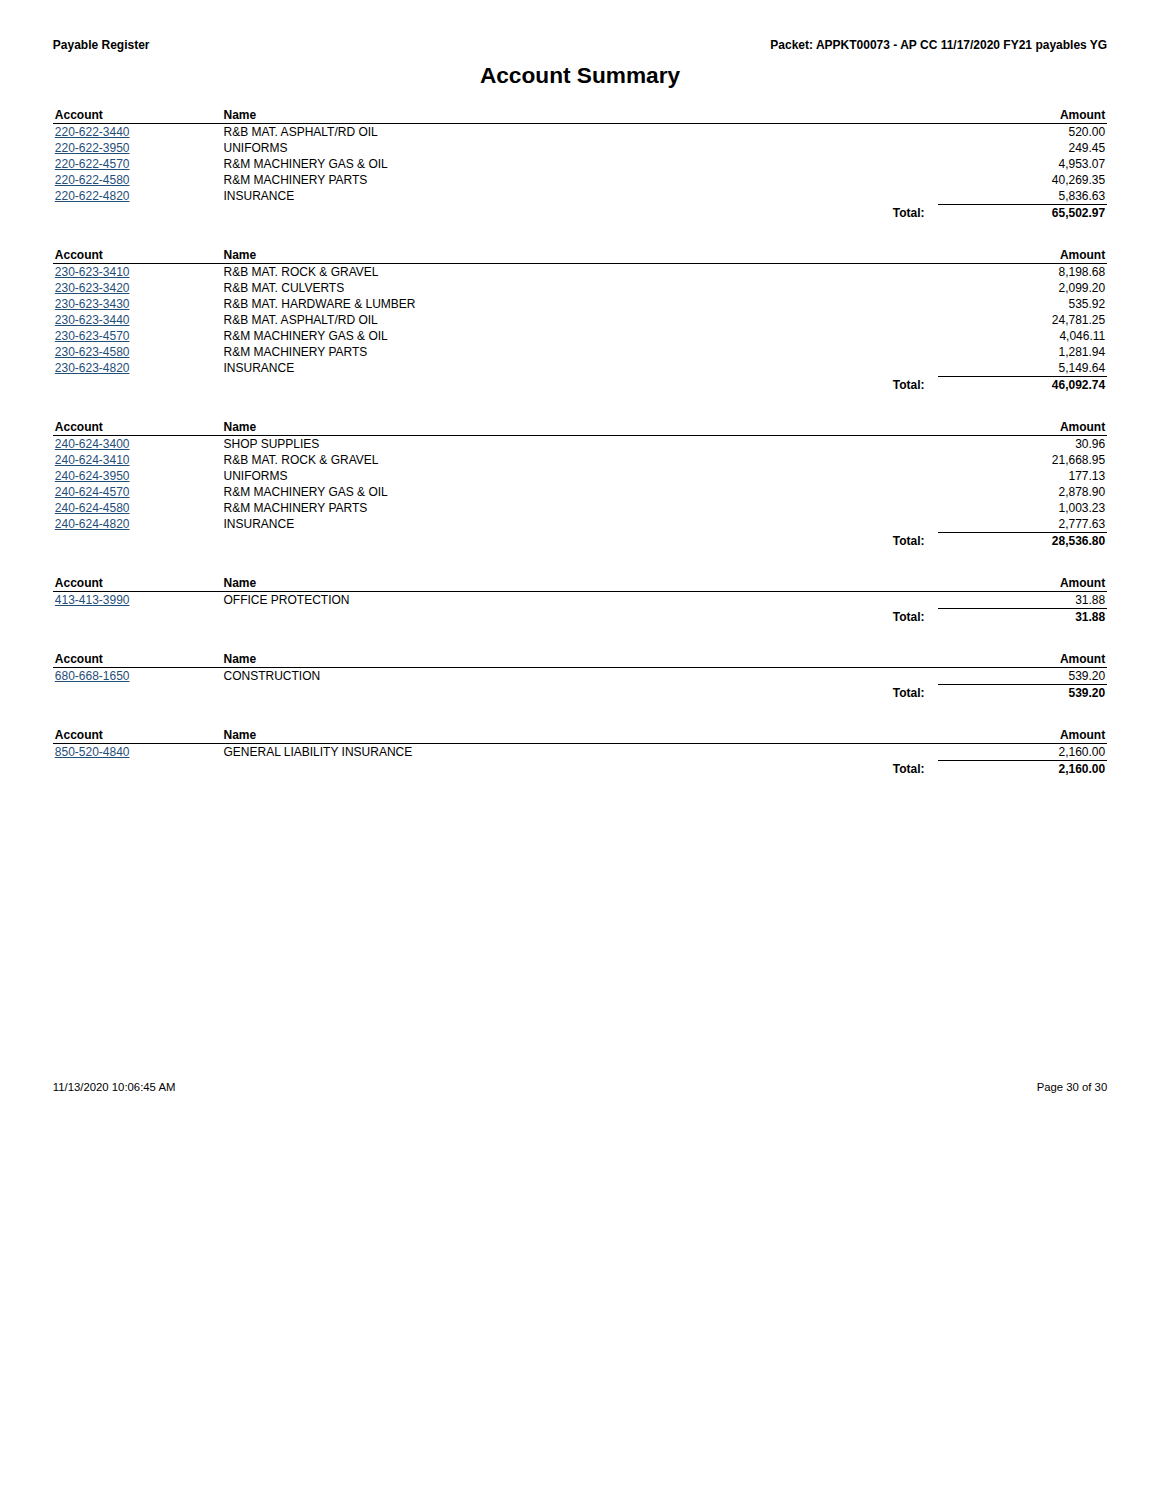Payable Register Packet: APPKT00073 - AP CC 11/17/2020 FY21 payables YG
Account Summary
| Account | Name | | Amount |
| --- | --- | --- | --- |
| 220-622-3440 | R&B MAT. ASPHALT/RD OIL | | 520.00 |
| 220-622-3950 | UNIFORMS | | 249.45 |
| 220-622-4570 | R&M MACHINERY GAS & OIL | | 4,953.07 |
| 220-622-4580 | R&M MACHINERY PARTS | | 40,269.35 |
| 220-622-4820 | INSURANCE | | 5,836.63 |
| | | Total: | 65,502.97 |
| Account | Name | | Amount |
| --- | --- | --- | --- |
| 230-623-3410 | R&B MAT. ROCK & GRAVEL | | 8,198.68 |
| 230-623-3420 | R&B MAT. CULVERTS | | 2,099.20 |
| 230-623-3430 | R&B MAT. HARDWARE & LUMBER | | 535.92 |
| 230-623-3440 | R&B MAT. ASPHALT/RD OIL | | 24,781.25 |
| 230-623-4570 | R&M MACHINERY GAS & OIL | | 4,046.11 |
| 230-623-4580 | R&M MACHINERY PARTS | | 1,281.94 |
| 230-623-4820 | INSURANCE | | 5,149.64 |
| | | Total: | 46,092.74 |
| Account | Name | | Amount |
| --- | --- | --- | --- |
| 240-624-3400 | SHOP SUPPLIES | | 30.96 |
| 240-624-3410 | R&B MAT. ROCK & GRAVEL | | 21,668.95 |
| 240-624-3950 | UNIFORMS | | 177.13 |
| 240-624-4570 | R&M MACHINERY GAS & OIL | | 2,878.90 |
| 240-624-4580 | R&M MACHINERY PARTS | | 1,003.23 |
| 240-624-4820 | INSURANCE | | 2,777.63 |
| | | Total: | 28,536.80 |
| Account | Name | | Amount |
| --- | --- | --- | --- |
| 413-413-3990 | OFFICE PROTECTION | | 31.88 |
| | | Total: | 31.88 |
| Account | Name | | Amount |
| --- | --- | --- | --- |
| 680-668-1650 | CONSTRUCTION | | 539.20 |
| | | Total: | 539.20 |
| Account | Name | | Amount |
| --- | --- | --- | --- |
| 850-520-4840 | GENERAL LIABILITY INSURANCE | | 2,160.00 |
| | | Total: | 2,160.00 |
11/13/2020 10:06:45 AM Page 30 of 30